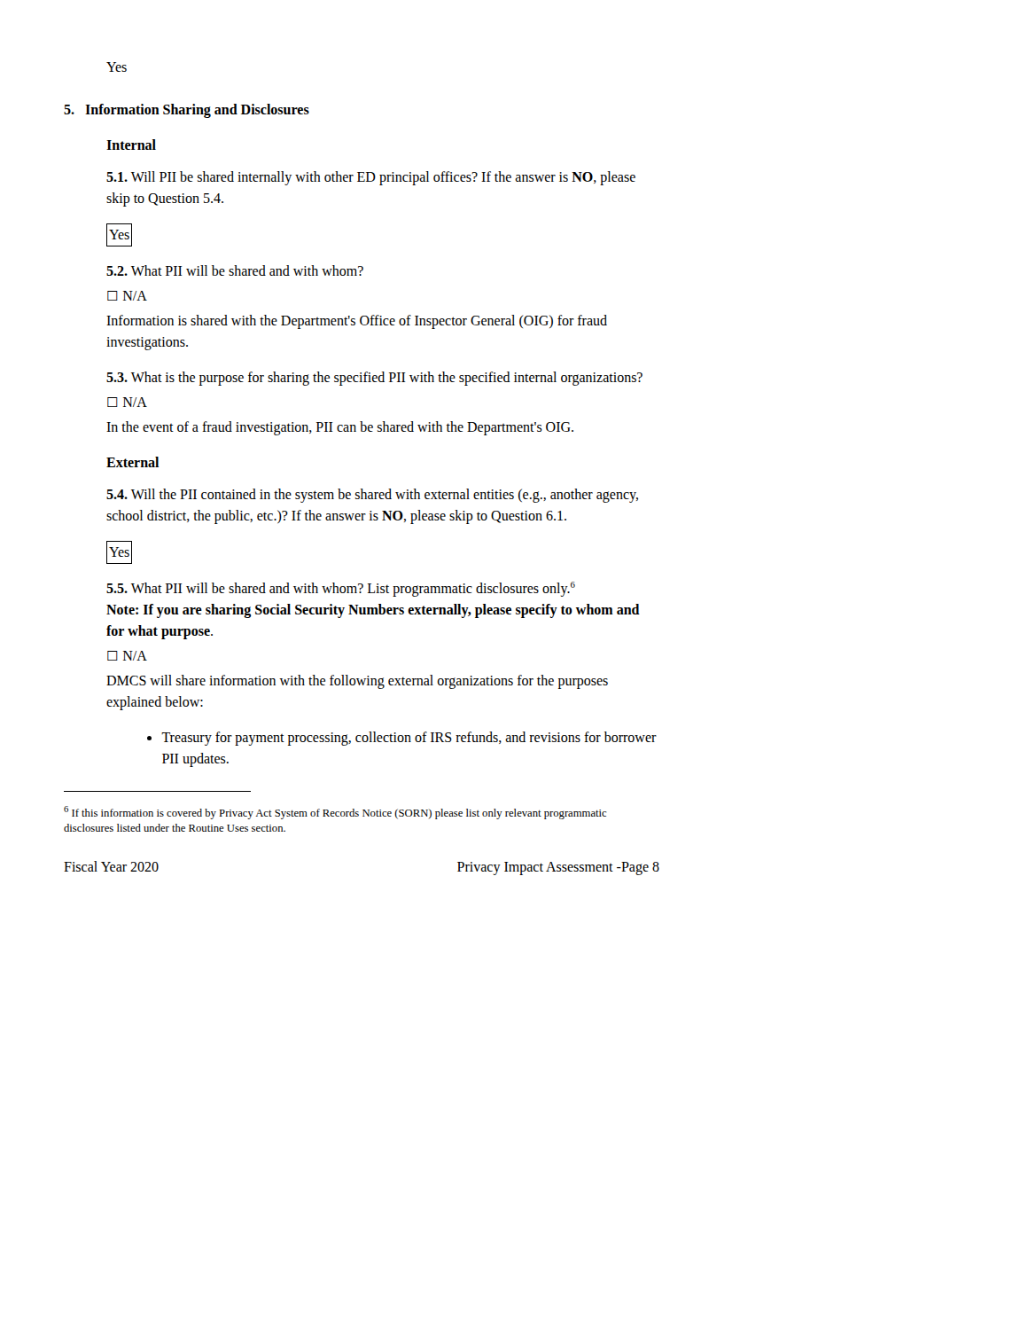Yes
5. Information Sharing and Disclosures
Internal
5.1. Will PII be shared internally with other ED principal offices? If the answer is NO, please skip to Question 5.4.
Yes
5.2. What PII will be shared and with whom?
N/A
Information is shared with the Department's Office of Inspector General (OIG) for fraud investigations.
5.3. What is the purpose for sharing the specified PII with the specified internal organizations?
N/A
In the event of a fraud investigation, PII can be shared with the Department's OIG.
External
5.4. Will the PII contained in the system be shared with external entities (e.g., another agency, school district, the public, etc.)? If the answer is NO, please skip to Question 6.1.
Yes
5.5. What PII will be shared and with whom? List programmatic disclosures only.6
Note: If you are sharing Social Security Numbers externally, please specify to whom and for what purpose.
N/A
DMCS will share information with the following external organizations for the purposes explained below:
Treasury for payment processing, collection of IRS refunds, and revisions for borrower PII updates.
6 If this information is covered by Privacy Act System of Records Notice (SORN) please list only relevant programmatic disclosures listed under the Routine Uses section.
Fiscal Year 2020 Privacy Impact Assessment -Page 8